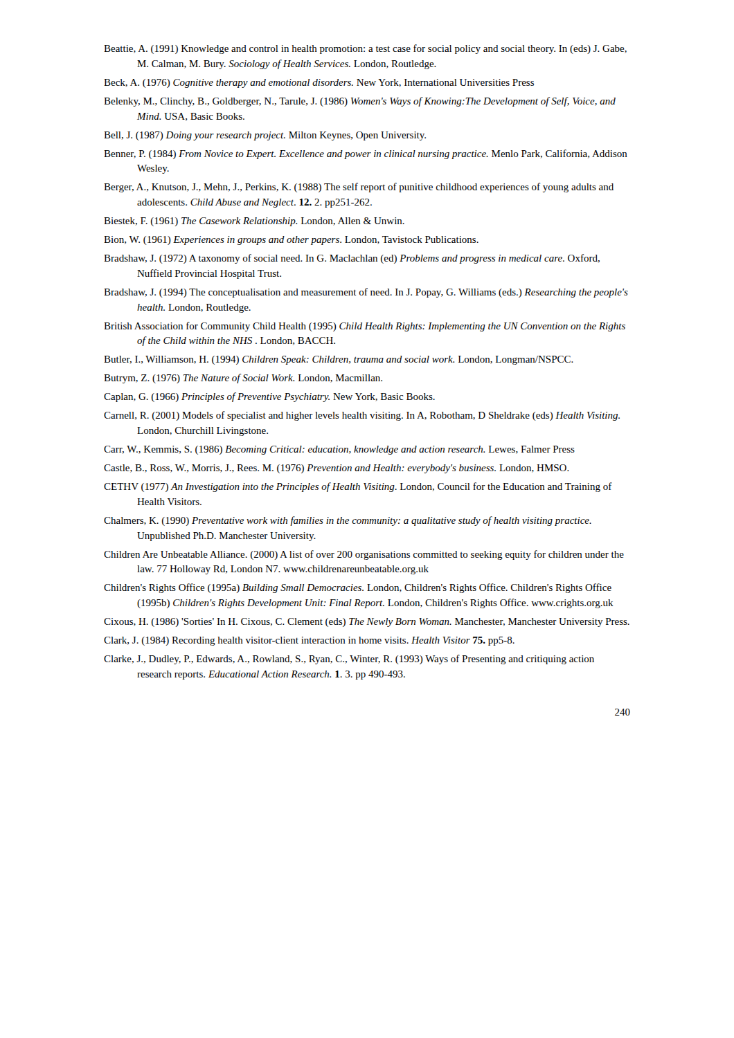Beattie, A. (1991) Knowledge and control in health promotion: a test case for social policy and social theory. In (eds) J. Gabe, M. Calman, M. Bury. Sociology of Health Services. London, Routledge.
Beck, A. (1976) Cognitive therapy and emotional disorders. New York, International Universities Press
Belenky, M., Clinchy, B., Goldberger, N., Tarule, J. (1986) Women's Ways of Knowing:The Development of Self, Voice, and Mind. USA, Basic Books.
Bell, J. (1987) Doing your research project. Milton Keynes, Open University.
Benner, P. (1984) From Novice to Expert. Excellence and power in clinical nursing practice. Menlo Park, California, Addison Wesley.
Berger, A., Knutson, J., Mehn, J., Perkins, K. (1988) The self report of punitive childhood experiences of young adults and adolescents. Child Abuse and Neglect. 12. 2. pp251-262.
Biestek, F. (1961) The Casework Relationship. London, Allen & Unwin.
Bion, W. (1961) Experiences in groups and other papers. London, Tavistock Publications.
Bradshaw, J. (1972) A taxonomy of social need. In G. Maclachlan (ed) Problems and progress in medical care. Oxford, Nuffield Provincial Hospital Trust.
Bradshaw, J. (1994) The conceptualisation and measurement of need. In J. Popay, G. Williams (eds.) Researching the people's health. London, Routledge.
British Association for Community Child Health (1995) Child Health Rights: Implementing the UN Convention on the Rights of the Child within the NHS . London, BACCH.
Butler, I., Williamson, H. (1994) Children Speak: Children, trauma and social work. London, Longman/NSPCC.
Butrym, Z. (1976) The Nature of Social Work. London, Macmillan.
Caplan, G. (1966) Principles of Preventive Psychiatry. New York, Basic Books.
Carnell, R. (2001) Models of specialist and higher levels health visiting. In A, Robotham, D Sheldrake (eds) Health Visiting. London, Churchill Livingstone.
Carr, W., Kemmis, S. (1986) Becoming Critical: education, knowledge and action research. Lewes, Falmer Press
Castle, B., Ross, W., Morris, J., Rees. M. (1976) Prevention and Health: everybody's business. London, HMSO.
CETHV (1977) An Investigation into the Principles of Health Visiting. London, Council for the Education and Training of Health Visitors.
Chalmers, K. (1990) Preventative work with families in the community: a qualitative study of health visiting practice. Unpublished Ph.D. Manchester University.
Children Are Unbeatable Alliance. (2000) A list of over 200 organisations committed to seeking equity for children under the law. 77 Holloway Rd, London N7. www.childrenareunbeatable.org.uk
Children's Rights Office (1995a) Building Small Democracies. London, Children's Rights Office. Children's Rights Office (1995b) Children's Rights Development Unit: Final Report. London, Children's Rights Office. www.crights.org.uk
Cixous, H. (1986) 'Sorties' In H. Cixous, C. Clement (eds) The Newly Born Woman. Manchester, Manchester University Press.
Clark, J. (1984) Recording health visitor-client interaction in home visits. Health Visitor 75. pp5-8.
Clarke, J., Dudley, P., Edwards, A., Rowland, S., Ryan, C., Winter, R. (1993) Ways of Presenting and critiquing action research reports. Educational Action Research. 1. 3. pp 490-493.
240